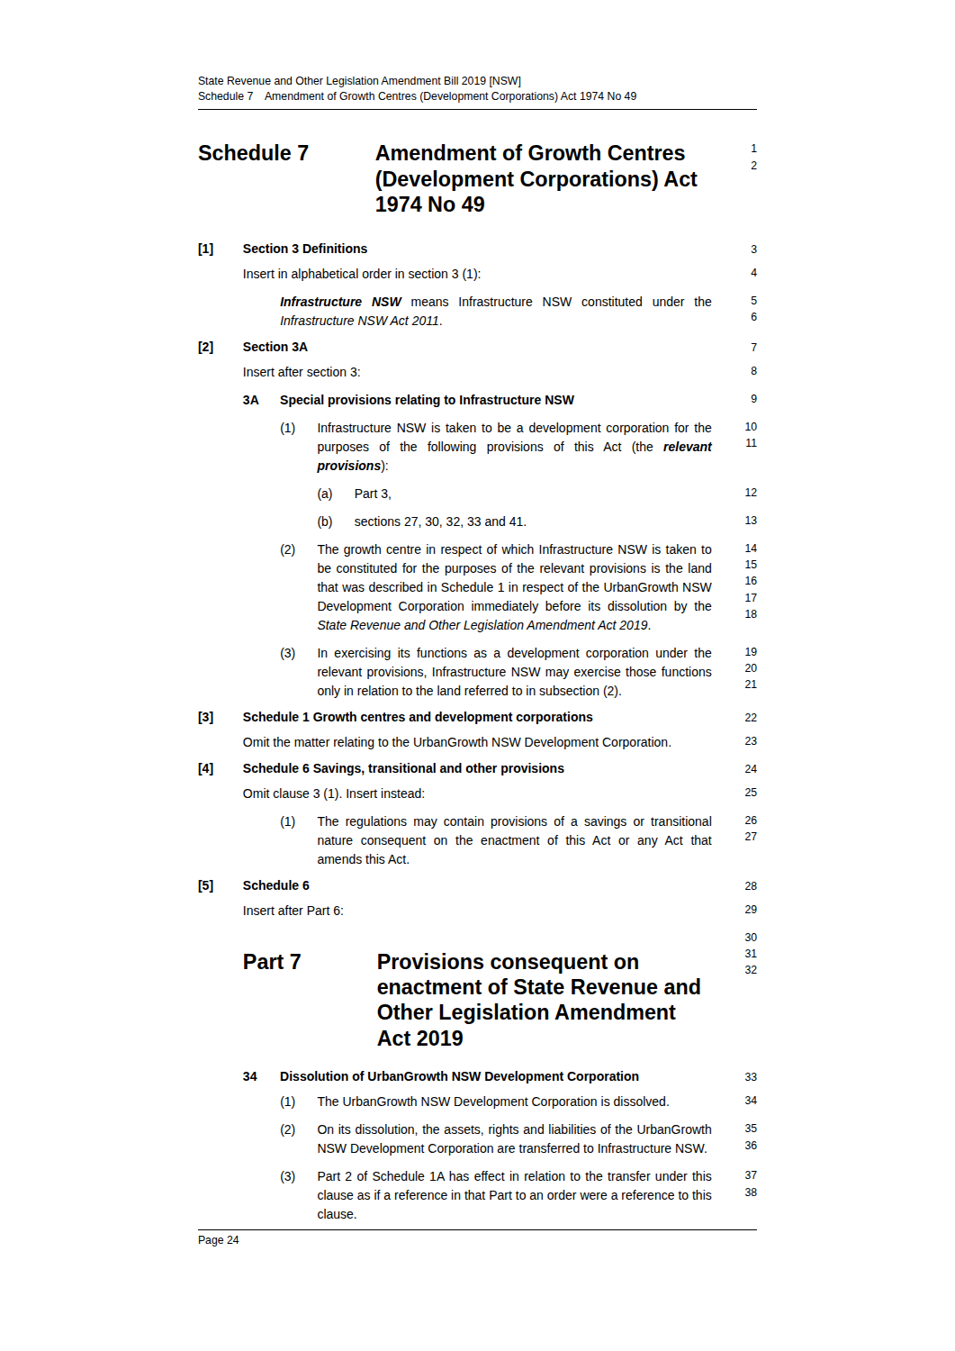State Revenue and Other Legislation Amendment Bill 2019 [NSW]
Schedule 7 Amendment of Growth Centres (Development Corporations) Act 1974 No 49
Schedule 7 Amendment of Growth Centres (Development Corporations) Act 1974 No 49
1 2
[1] Section 3 Definitions
3
Insert in alphabetical order in section 3 (1):
4
Infrastructure NSW means Infrastructure NSW constituted under the Infrastructure NSW Act 2011.
5 6
[2] Section 3A
7
Insert after section 3:
8
3A Special provisions relating to Infrastructure NSW
9
(1) Infrastructure NSW is taken to be a development corporation for the purposes of the following provisions of this Act (the relevant provisions):
10 11
(a) Part 3,
12
(b) sections 27, 30, 32, 33 and 41.
13
(2) The growth centre in respect of which Infrastructure NSW is taken to be constituted for the purposes of the relevant provisions is the land that was described in Schedule 1 in respect of the UrbanGrowth NSW Development Corporation immediately before its dissolution by the State Revenue and Other Legislation Amendment Act 2019.
14 15 16 17 18
(3) In exercising its functions as a development corporation under the relevant provisions, Infrastructure NSW may exercise those functions only in relation to the land referred to in subsection (2).
19 20 21
[3] Schedule 1 Growth centres and development corporations
22
Omit the matter relating to the UrbanGrowth NSW Development Corporation.
23
[4] Schedule 6 Savings, transitional and other provisions
24
Omit clause 3 (1). Insert instead:
25
(1) The regulations may contain provisions of a savings or transitional nature consequent on the enactment of this Act or any Act that amends this Act.
26 27
[5] Schedule 6
28
Insert after Part 6:
29
Part 7 Provisions consequent on enactment of State Revenue and Other Legislation Amendment Act 2019
30 31 32
34 Dissolution of UrbanGrowth NSW Development Corporation
33
(1) The UrbanGrowth NSW Development Corporation is dissolved.
34
(2) On its dissolution, the assets, rights and liabilities of the UrbanGrowth NSW Development Corporation are transferred to Infrastructure NSW.
35 36
(3) Part 2 of Schedule 1A has effect in relation to the transfer under this clause as if a reference in that Part to an order were a reference to this clause.
37 38
Page 24